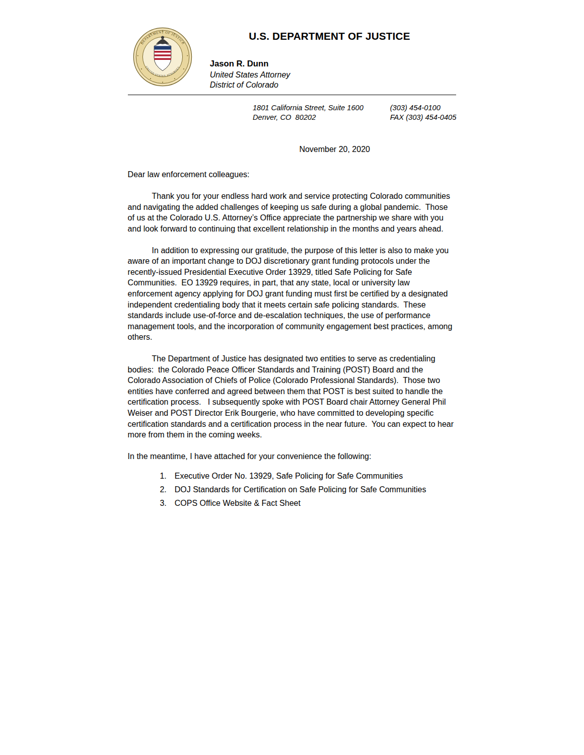DEPARTMENT OF JUSTICE UNITED STATES ATTORNEY
U.S. DEPARTMENT OF JUSTICE
Jason R. Dunn
United States Attorney
District of Colorado
| 1801 California Street, Suite 1600 | (303) 454-0100 |
| Denver, CO 80202 | FAX (303) 454-0405 |
November 20, 2020
Dear law enforcement colleagues:
Thank you for your endless hard work and service protecting Colorado communities and navigating the added challenges of keeping us safe during a global pandemic. Those of us at the Colorado U.S. Attorney’s Office appreciate the partnership we share with you and look forward to continuing that excellent relationship in the months and years ahead.
In addition to expressing our gratitude, the purpose of this letter is also to make you aware of an important change to DOJ discretionary grant funding protocols under the recently-issued Presidential Executive Order 13929, titled Safe Policing for Safe Communities. EO 13929 requires, in part, that any state, local or university law enforcement agency applying for DOJ grant funding must first be certified by a designated independent credentialing body that it meets certain safe policing standards. These standards include use-of-force and de-escalation techniques, the use of performance management tools, and the incorporation of community engagement best practices, among others.
The Department of Justice has designated two entities to serve as credentialing bodies: the Colorado Peace Officer Standards and Training (POST) Board and the Colorado Association of Chiefs of Police (Colorado Professional Standards). Those two entities have conferred and agreed between them that POST is best suited to handle the certification process. I subsequently spoke with POST Board chair Attorney General Phil Weiser and POST Director Erik Bourgerie, who have committed to developing specific certification standards and a certification process in the near future. You can expect to hear more from them in the coming weeks.
In the meantime, I have attached for your convenience the following:
Executive Order No. 13929, Safe Policing for Safe Communities
DOJ Standards for Certification on Safe Policing for Safe Communities
COPS Office Website & Fact Sheet